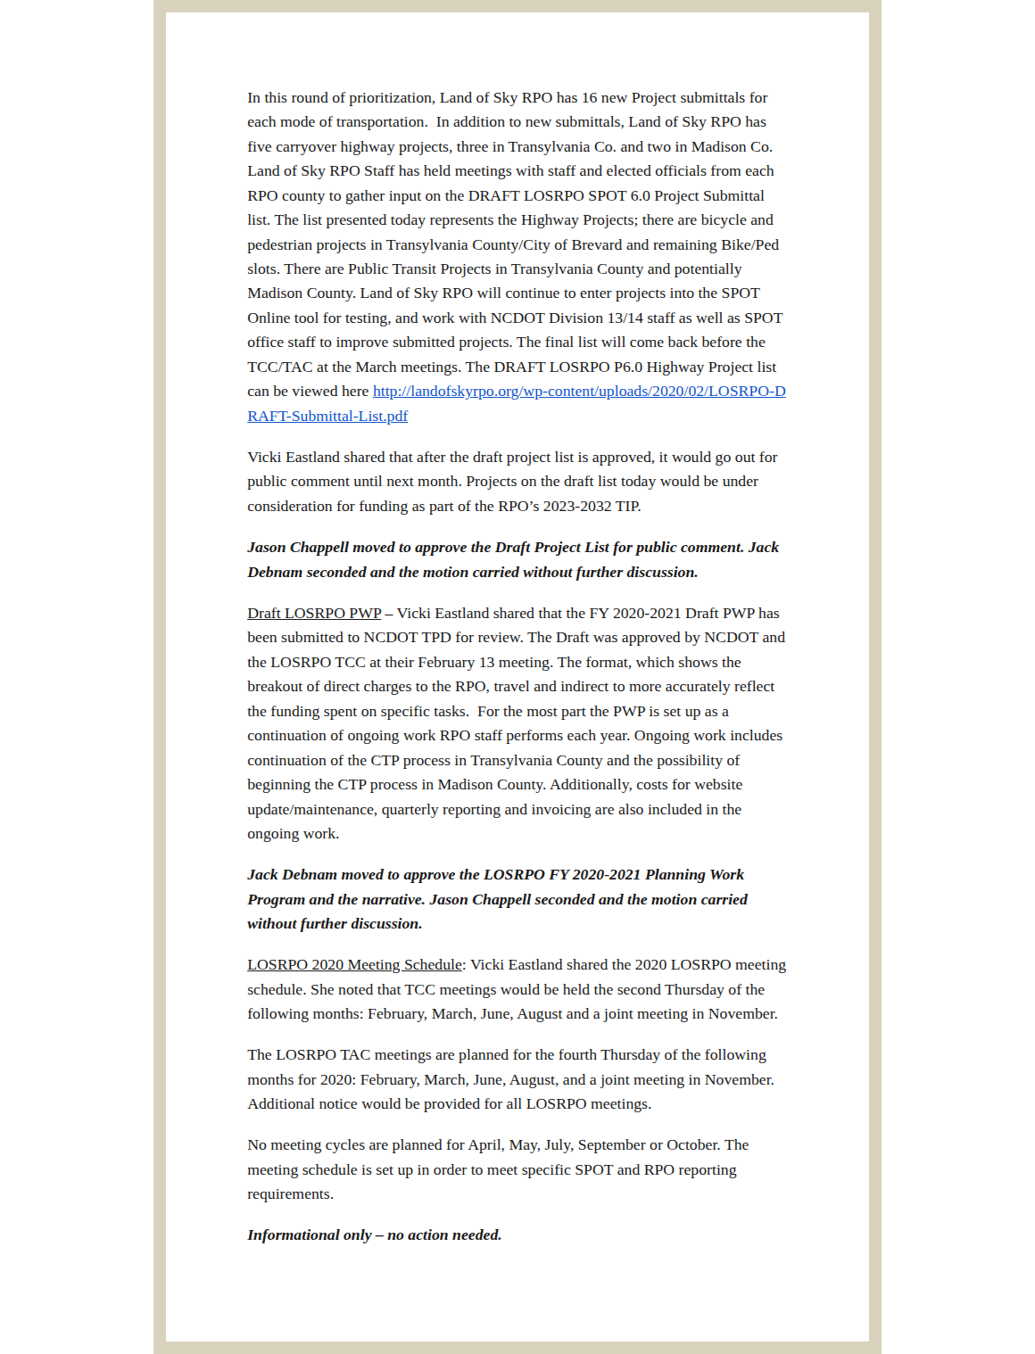In this round of prioritization, Land of Sky RPO has 16 new Project submittals for each mode of transportation. In addition to new submittals, Land of Sky RPO has five carryover highway projects, three in Transylvania Co. and two in Madison Co. Land of Sky RPO Staff has held meetings with staff and elected officials from each RPO county to gather input on the DRAFT LOSRPO SPOT 6.0 Project Submittal list. The list presented today represents the Highway Projects; there are bicycle and pedestrian projects in Transylvania County/City of Brevard and remaining Bike/Ped slots. There are Public Transit Projects in Transylvania County and potentially Madison County. Land of Sky RPO will continue to enter projects into the SPOT Online tool for testing, and work with NCDOT Division 13/14 staff as well as SPOT office staff to improve submitted projects. The final list will come back before the TCC/TAC at the March meetings. The DRAFT LOSRPO P6.0 Highway Project list can be viewed here http://landofskyrpo.org/wp-content/uploads/2020/02/LOSRPO-DRAFT-Submittal-List.pdf
Vicki Eastland shared that after the draft project list is approved, it would go out for public comment until next month. Projects on the draft list today would be under consideration for funding as part of the RPO’s 2023-2032 TIP.
Jason Chappell moved to approve the Draft Project List for public comment. Jack Debnam seconded and the motion carried without further discussion.
Draft LOSRPO PWP – Vicki Eastland shared that the FY 2020-2021 Draft PWP has been submitted to NCDOT TPD for review. The Draft was approved by NCDOT and the LOSRPO TCC at their February 13 meeting. The format, which shows the breakout of direct charges to the RPO, travel and indirect to more accurately reflect the funding spent on specific tasks. For the most part the PWP is set up as a continuation of ongoing work RPO staff performs each year. Ongoing work includes continuation of the CTP process in Transylvania County and the possibility of beginning the CTP process in Madison County. Additionally, costs for website update/maintenance, quarterly reporting and invoicing are also included in the ongoing work.
Jack Debnam moved to approve the LOSRPO FY 2020-2021 Planning Work Program and the narrative. Jason Chappell seconded and the motion carried without further discussion.
LOSRPO 2020 Meeting Schedule: Vicki Eastland shared the 2020 LOSRPO meeting schedule. She noted that TCC meetings would be held the second Thursday of the following months: February, March, June, August and a joint meeting in November.
The LOSRPO TAC meetings are planned for the fourth Thursday of the following months for 2020: February, March, June, August, and a joint meeting in November. Additional notice would be provided for all LOSRPO meetings.
No meeting cycles are planned for April, May, July, September or October. The meeting schedule is set up in order to meet specific SPOT and RPO reporting requirements.
Informational only – no action needed.